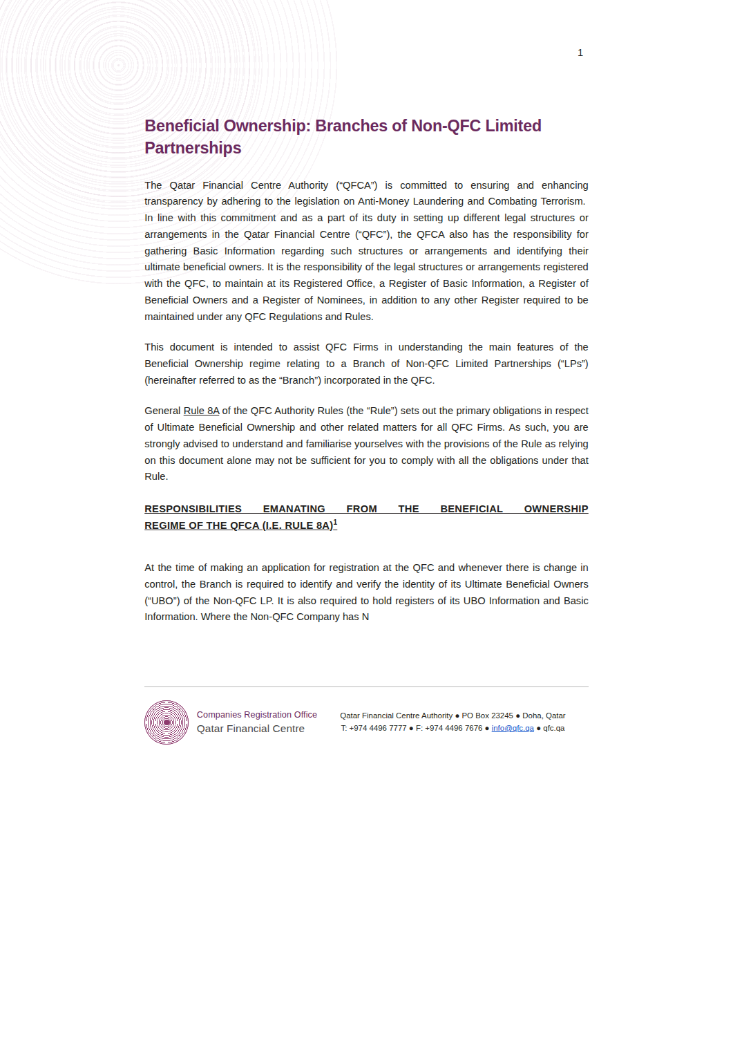1
Beneficial Ownership: Branches of Non-QFC Limited Partnerships
The Qatar Financial Centre Authority (“QFCA”) is committed to ensuring and enhancing transparency by adhering to the legislation on Anti-Money Laundering and Combating Terrorism. In line with this commitment and as a part of its duty in setting up different legal structures or arrangements in the Qatar Financial Centre (“QFC”), the QFCA also has the responsibility for gathering Basic Information regarding such structures or arrangements and identifying their ultimate beneficial owners. It is the responsibility of the legal structures or arrangements registered with the QFC, to maintain at its Registered Office, a Register of Basic Information, a Register of Beneficial Owners and a Register of Nominees, in addition to any other Register required to be maintained under any QFC Regulations and Rules.
This document is intended to assist QFC Firms in understanding the main features of the Beneficial Ownership regime relating to a Branch of Non-QFC Limited Partnerships (“LPs”) (hereinafter referred to as the “Branch”) incorporated in the QFC.
General Rule 8A of the QFC Authority Rules (the “Rule”) sets out the primary obligations in respect of Ultimate Beneficial Ownership and other related matters for all QFC Firms. As such, you are strongly advised to understand and familiarise yourselves with the provisions of the Rule as relying on this document alone may not be sufficient for you to comply with all the obligations under that Rule.
RESPONSIBILITIES EMANATING FROM THE BENEFICIAL OWNERSHIP REGIME OF THE QFCA (I.E. RULE 8A)1
At the time of making an application for registration at the QFC and whenever there is change in control, the Branch is required to identify and verify the identity of its Ultimate Beneficial Owners (“UBO”) of the Non-QFC LP. It is also required to hold registers of its UBO Information and Basic Information. Where the Non-QFC Company has N
Companies Registration Office
Qatar Financial Centre
Qatar Financial Centre Authority ● PO Box 23245 ● Doha, Qatar
T: +974 4496 7777 ● F: +974 4496 7676 ● info@qfc.qa ● qfc.qa